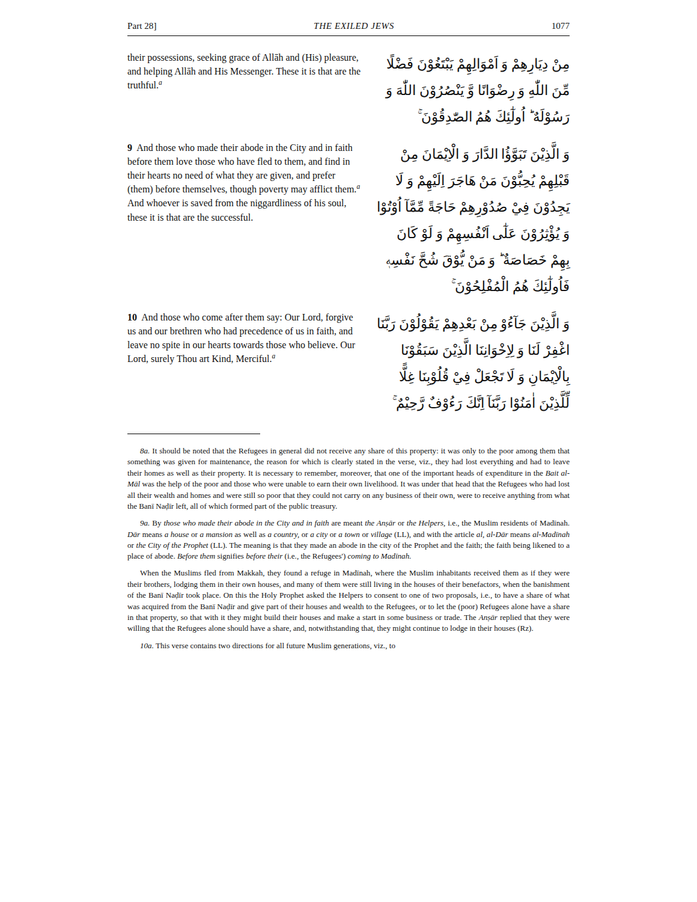Part 28] The Exiled Jews 1077
their possessions, seeking grace of Allāh and (His) pleasure, and helping Allāh and His Messenger. These it is that are the truthful.a
مِنْ دِيَارِهِمْ وَ اَمْوَالِهِمْ يَبْتَغُوْنَ فَضْلًا مِّنَ اللّٰهِ وَ رِضْوَانًا وَّ يَنْصُرُوْنَ اللّٰهَ وَ رَسُوْلَهٌ ؕ اُولٰٓئِكَ هُمُ الصّٰدِقُوْنَ ۚ
9 And those who made their abode in the City and in faith before them love those who have fled to them, and find in their hearts no need of what they are given, and prefer (them) before themselves, though poverty may afflict them.a And whoever is saved from the niggardliness of his soul, these it is that are the successful.
وَ الَّذِيْنَ تَبَوَّؤُا الدَّارَ وَ الْاِيْمَانَ مِنْ قَبْلِهِمْ يُحِبُّوْنَ مَنْ هَاجَرَ اِلَيْهِمْ وَ لَا يَجِدُوْنَ فِيْ صُدُوْرِهِمْ حَاجَةً مِّمَّآ اُوْتُوْا وَ يُؤْثِرُوْنَ عَلٰٓى اَنْفُسِهِمْ وَ لَوْ كَانَ بِهِمْ خَصَاصَةٌ ؕ وَ مَنْ يُّوْقَ شُحَّ نَفْسِهٖ فَاُولٰٓئِكَ هُمُ الْمُفْلِحُوْنَ ۚ
10 And those who come after them say: Our Lord, forgive us and our brethren who had precedence of us in faith, and leave no spite in our hearts towards those who believe. Our Lord, surely Thou art Kind, Merciful.a
وَ الَّذِيْنَ جَآءُوْ مِنْ بَعْدِهِمْ يَقُوْلُوْنَ رَبَّنَا اغْفِرْ لَنَا وَ لِاِخْوَانِنَا الَّذِيْنَ سَبَقُوْنَا بِالْاِيْمَانِ وَ لَا تَجْعَلْ فِيْ قُلُوْبِنَا غِلًّا لِّلَّذِيْنَ اٰمَنُوْا رَبَّنَآ اِنَّكَ رَءُوْفٌ رَّحِيْمٌ ۚ
8a. It should be noted that the Refugees in general did not receive any share of this property: it was only to the poor among them that something was given for maintenance, the reason for which is clearly stated in the verse, viz., they had lost everything and had to leave their homes as well as their property. It is necessary to remember, moreover, that one of the important heads of expenditure in the Bait al-Māl was the help of the poor and those who were unable to earn their own livelihood. It was under that head that the Refugees who had lost all their wealth and homes and were still so poor that they could not carry on any business of their own, were to receive anything from what the Banī Naḍīr left, all of which formed part of the public treasury.
9a. By those who made their abode in the City and in faith are meant the Anṣār or the Helpers, i.e., the Muslim residents of Madīnah. Dār means a house or a mansion as well as a country, or a city or a town or village (LL), and with the article al, al-Dār means al-Madīnah or the City of the Prophet (LL). The meaning is that they made an abode in the city of the Prophet and the faith; the faith being likened to a place of abode. Before them signifies before their (i.e., the Refugees') coming to Madīnah.
When the Muslims fled from Makkah, they found a refuge in Madīnah, where the Muslim inhabitants received them as if they were their brothers, lodging them in their own houses, and many of them were still living in the houses of their benefactors, when the banishment of the Banī Naḍīr took place. On this the Holy Prophet asked the Helpers to consent to one of two proposals, i.e., to have a share of what was acquired from the Banī Naḍīr and give part of their houses and wealth to the Refugees, or to let the (poor) Refugees alone have a share in that property, so that with it they might build their houses and make a start in some business or trade. The Anṣār replied that they were willing that the Refugees alone should have a share, and, notwithstanding that, they might continue to lodge in their houses (Rz).
10a. This verse contains two directions for all future Muslim generations, viz., to